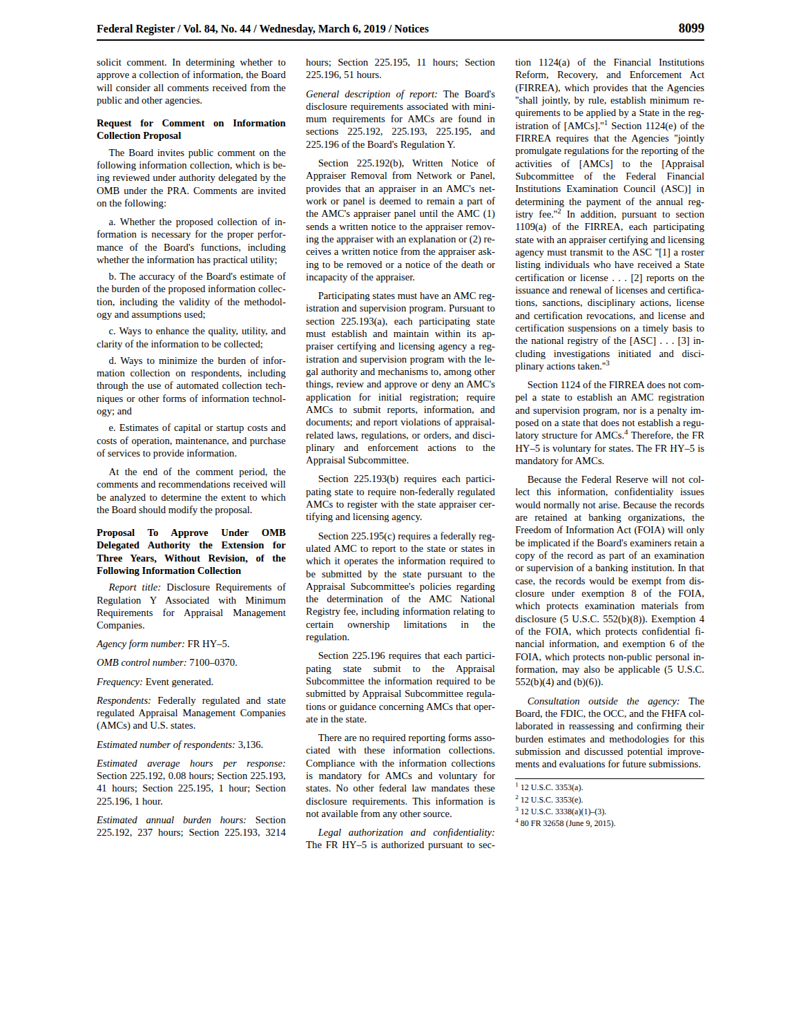Federal Register / Vol. 84, No. 44 / Wednesday, March 6, 2019 / Notices 8099
solicit comment. In determining whether to approve a collection of information, the Board will consider all comments received from the public and other agencies.
Request for Comment on Information Collection Proposal
The Board invites public comment on the following information collection, which is being reviewed under authority delegated by the OMB under the PRA. Comments are invited on the following:
a. Whether the proposed collection of information is necessary for the proper performance of the Board's functions, including whether the information has practical utility;
b. The accuracy of the Board's estimate of the burden of the proposed information collection, including the validity of the methodology and assumptions used;
c. Ways to enhance the quality, utility, and clarity of the information to be collected;
d. Ways to minimize the burden of information collection on respondents, including through the use of automated collection techniques or other forms of information technology; and
e. Estimates of capital or startup costs and costs of operation, maintenance, and purchase of services to provide information.
At the end of the comment period, the comments and recommendations received will be analyzed to determine the extent to which the Board should modify the proposal.
Proposal To Approve Under OMB Delegated Authority the Extension for Three Years, Without Revision, of the Following Information Collection
Report title: Disclosure Requirements of Regulation Y Associated with Minimum Requirements for Appraisal Management Companies.
Agency form number: FR HY–5.
OMB control number: 7100–0370.
Frequency: Event generated.
Respondents: Federally regulated and state regulated Appraisal Management Companies (AMCs) and U.S. states.
Estimated number of respondents: 3,136.
Estimated average hours per response: Section 225.192, 0.08 hours; Section 225.193, 41 hours; Section 225.195, 1 hour; Section 225.196, 1 hour.
Estimated annual burden hours: Section 225.192, 237 hours; Section 225.193, 3214 hours; Section 225.195, 11 hours; Section 225.196, 51 hours.
General description of report: The Board's disclosure requirements associated with minimum requirements for AMCs are found in sections 225.192, 225.193, 225.195, and 225.196 of the Board's Regulation Y.
Section 225.192(b), Written Notice of Appraiser Removal from Network or Panel, provides that an appraiser in an AMC's network or panel is deemed to remain a part of the AMC's appraiser panel until the AMC (1) sends a written notice to the appraiser removing the appraiser with an explanation or (2) receives a written notice from the appraiser asking to be removed or a notice of the death or incapacity of the appraiser.
Participating states must have an AMC registration and supervision program. Pursuant to section 225.193(a), each participating state must establish and maintain within its appraiser certifying and licensing agency a registration and supervision program with the legal authority and mechanisms to, among other things, review and approve or deny an AMC's application for initial registration; require AMCs to submit reports, information, and documents; and report violations of appraisal-related laws, regulations, or orders, and disciplinary and enforcement actions to the Appraisal Subcommittee.
Section 225.193(b) requires each participating state to require non-federally regulated AMCs to register with the state appraiser certifying and licensing agency.
Section 225.195(c) requires a federally regulated AMC to report to the state or states in which it operates the information required to be submitted by the state pursuant to the Appraisal Subcommittee's policies regarding the determination of the AMC National Registry fee, including information relating to certain ownership limitations in the regulation.
Section 225.196 requires that each participating state submit to the Appraisal Subcommittee the information required to be submitted by Appraisal Subcommittee regulations or guidance concerning AMCs that operate in the state.
There are no required reporting forms associated with these information collections. Compliance with the information collections is mandatory for AMCs and voluntary for states. No other federal law mandates these disclosure requirements. This information is not available from any other source.
Legal authorization and confidentiality: The FR HY–5 is authorized pursuant to section 1124(a) of the Financial Institutions Reform, Recovery, and Enforcement Act (FIRREA), which provides that the Agencies ''shall jointly, by rule, establish minimum requirements to be applied by a State in the registration of [AMCs].''1 Section 1124(e) of the FIRREA requires that the Agencies ''jointly promulgate regulations for the reporting of the activities of [AMCs] to the [Appraisal Subcommittee of the Federal Financial Institutions Examination Council (ASC)] in determining the payment of the annual registry fee.''2 In addition, pursuant to section 1109(a) of the FIRREA, each participating state with an appraiser certifying and licensing agency must transmit to the ASC ''[1] a roster listing individuals who have received a State certification or license . . . [2] reports on the issuance and renewal of licenses and certifications, sanctions, disciplinary actions, license and certification revocations, and license and certification suspensions on a timely basis to the national registry of the [ASC] . . . [3] including investigations initiated and disciplinary actions taken.''3
Section 1124 of the FIRREA does not compel a state to establish an AMC registration and supervision program, nor is a penalty imposed on a state that does not establish a regulatory structure for AMCs.4 Therefore, the FR HY–5 is voluntary for states. The FR HY–5 is mandatory for AMCs.
Because the Federal Reserve will not collect this information, confidentiality issues would normally not arise. Because the records are retained at banking organizations, the Freedom of Information Act (FOIA) will only be implicated if the Board's examiners retain a copy of the record as part of an examination or supervision of a banking institution. In that case, the records would be exempt from disclosure under exemption 8 of the FOIA, which protects examination materials from disclosure (5 U.S.C. 552(b)(8)). Exemption 4 of the FOIA, which protects confidential financial information, and exemption 6 of the FOIA, which protects non-public personal information, may also be applicable (5 U.S.C. 552(b)(4) and (b)(6)).
Consultation outside the agency: The Board, the FDIC, the OCC, and the FHFA collaborated in reassessing and confirming their burden estimates and methodologies for this submission and discussed potential improvements and evaluations for future submissions.
1 12 U.S.C. 3353(a).
2 12 U.S.C. 3353(e).
3 12 U.S.C. 3338(a)(1)–(3).
4 80 FR 32658 (June 9, 2015).